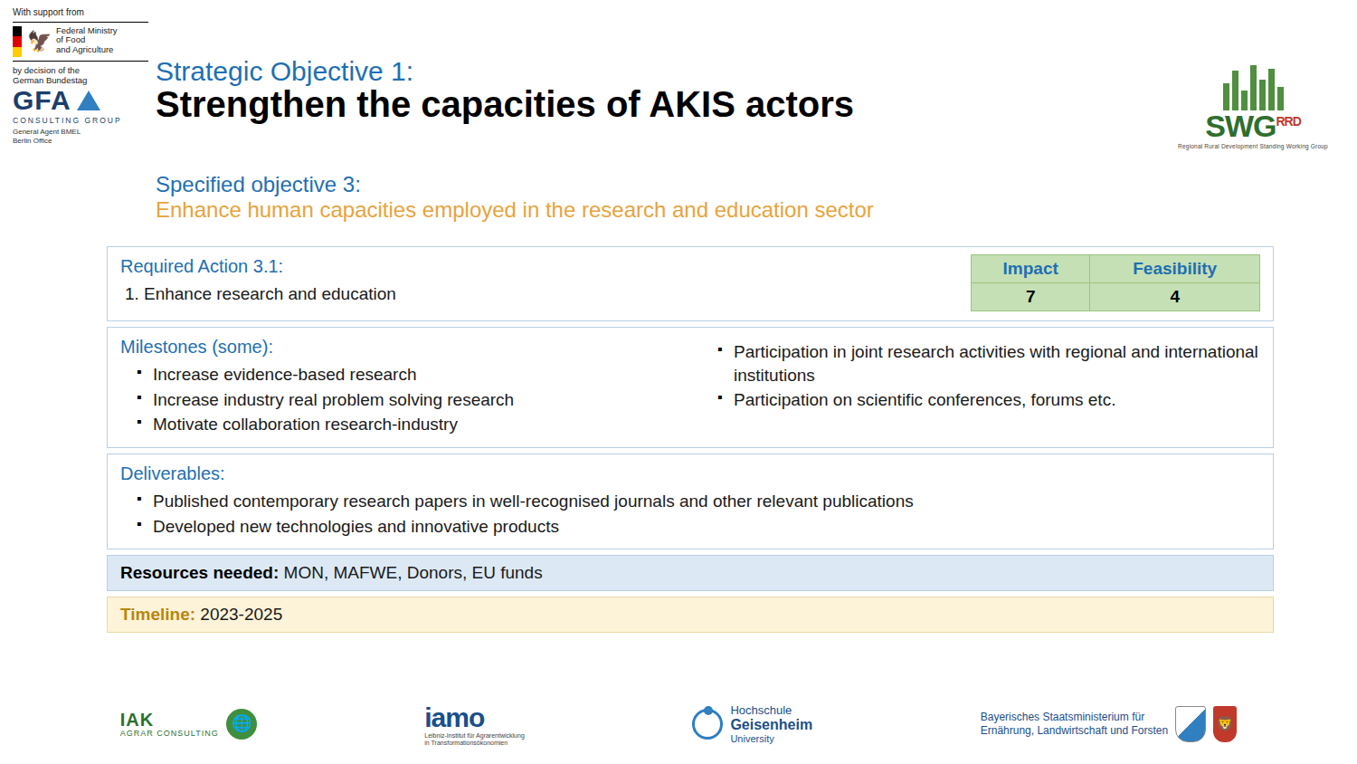With support from
🦅
Federal Ministry
of Food
and Agriculture
by decision of the
German Bundestag
GFA
CONSULTING GROUP
General Agent BMEL
Berlin Office
SWGRRD
Regional Rural Development Standing Working Group
Strategic Objective 1:
Strengthen the capacities of AKIS actors
Specified objective 3:
Enhance human capacities employed in the research and education sector
Required Action 3.1:
Enhance research and education
| Impact | Feasibility |
| --- | --- |
| 7 | 4 |
Milestones (some):
Increase evidence-based research
Increase industry real problem solving research
Motivate collaboration research-industry
Participation in joint research activities with regional and international institutions
Participation on scientific conferences, forums etc.
Deliverables:
Published contemporary research papers in well-recognised journals and other relevant publications
Developed new technologies and innovative products
Resources needed: MON, MAFWE, Donors, EU funds
Timeline: 2023-2025
IAK
AGRAR CONSULTING
🌐
iamo
Leibniz-Institut für Agrarentwicklung
in Transformationsökonomien
Hochschule
Geisenheim
University
Bayerisches Staatsministerium für
Ernährung, Landwirtschaft und Forsten
🦁